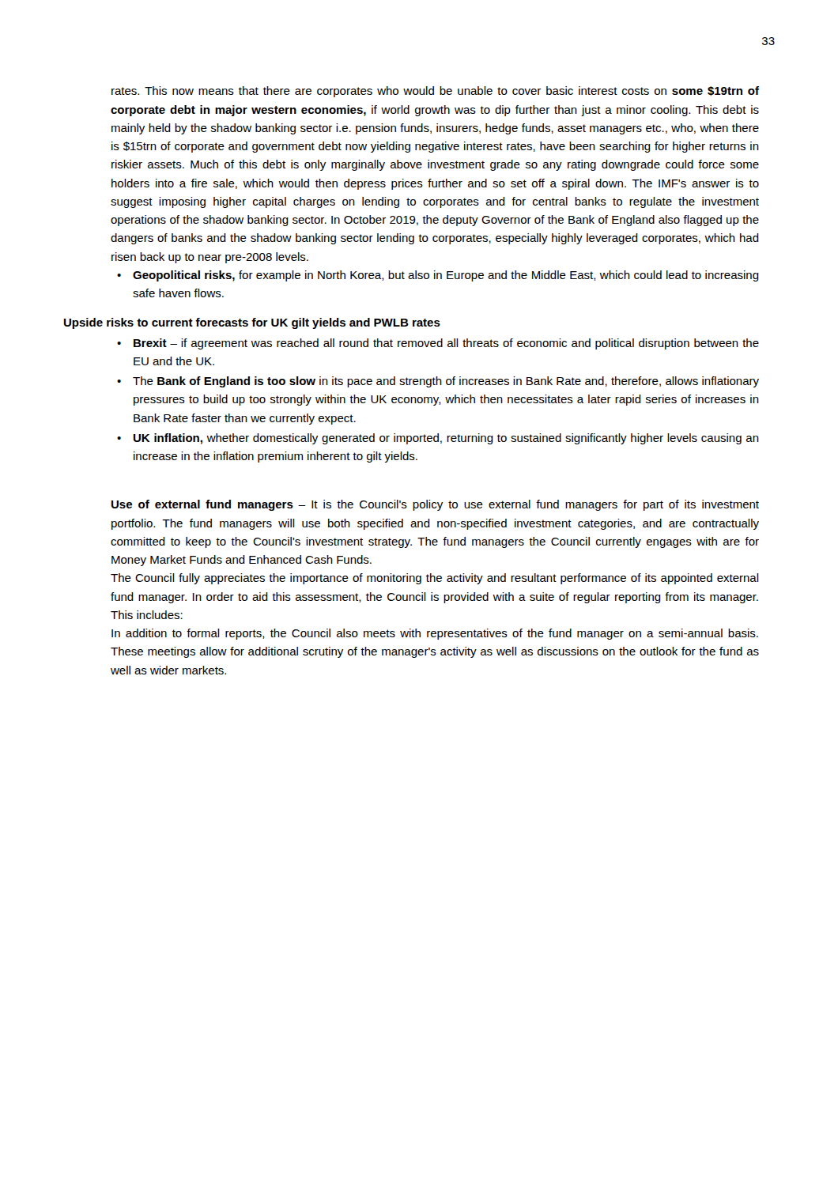33
rates. This now means that there are corporates who would be unable to cover basic interest costs on some $19trn of corporate debt in major western economies, if world growth was to dip further than just a minor cooling. This debt is mainly held by the shadow banking sector i.e. pension funds, insurers, hedge funds, asset managers etc., who, when there is $15trn of corporate and government debt now yielding negative interest rates, have been searching for higher returns in riskier assets. Much of this debt is only marginally above investment grade so any rating downgrade could force some holders into a fire sale, which would then depress prices further and so set off a spiral down. The IMF's answer is to suggest imposing higher capital charges on lending to corporates and for central banks to regulate the investment operations of the shadow banking sector. In October 2019, the deputy Governor of the Bank of England also flagged up the dangers of banks and the shadow banking sector lending to corporates, especially highly leveraged corporates, which had risen back up to near pre-2008 levels.
Geopolitical risks, for example in North Korea, but also in Europe and the Middle East, which could lead to increasing safe haven flows.
Upside risks to current forecasts for UK gilt yields and PWLB rates
Brexit – if agreement was reached all round that removed all threats of economic and political disruption between the EU and the UK.
The Bank of England is too slow in its pace and strength of increases in Bank Rate and, therefore, allows inflationary pressures to build up too strongly within the UK economy, which then necessitates a later rapid series of increases in Bank Rate faster than we currently expect.
UK inflation, whether domestically generated or imported, returning to sustained significantly higher levels causing an increase in the inflation premium inherent to gilt yields.
Use of external fund managers – It is the Council's policy to use external fund managers for part of its investment portfolio. The fund managers will use both specified and non-specified investment categories, and are contractually committed to keep to the Council's investment strategy. The fund managers the Council currently engages with are for Money Market Funds and Enhanced Cash Funds.
The Council fully appreciates the importance of monitoring the activity and resultant performance of its appointed external fund manager. In order to aid this assessment, the Council is provided with a suite of regular reporting from its manager. This includes:
In addition to formal reports, the Council also meets with representatives of the fund manager on a semi-annual basis. These meetings allow for additional scrutiny of the manager's activity as well as discussions on the outlook for the fund as well as wider markets.